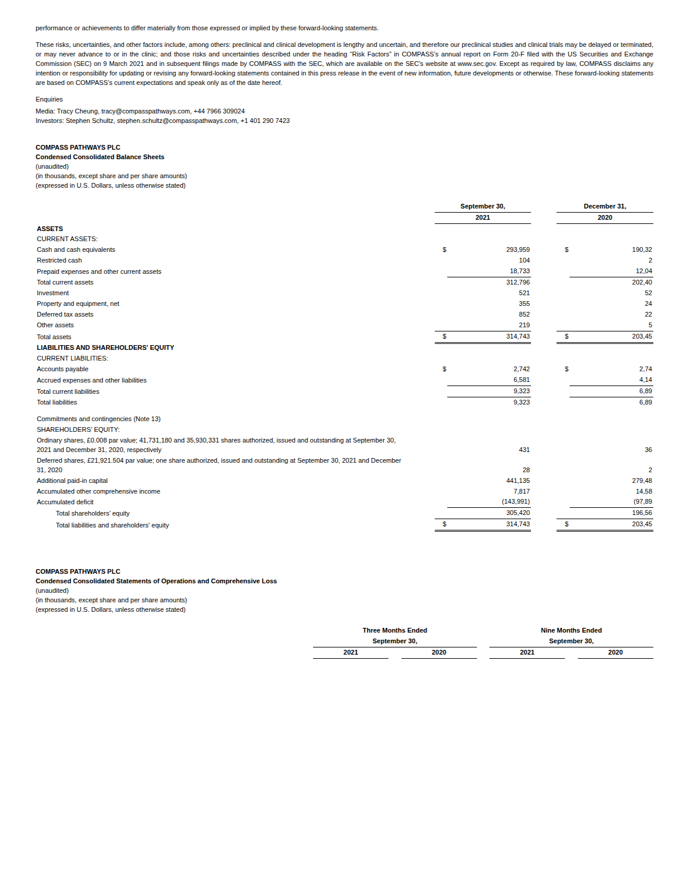performance or achievements to differ materially from those expressed or implied by these forward-looking statements.
These risks, uncertainties, and other factors include, among others: preclinical and clinical development is lengthy and uncertain, and therefore our preclinical studies and clinical trials may be delayed or terminated, or may never advance to or in the clinic; and those risks and uncertainties described under the heading “Risk Factors” in COMPASS’s annual report on Form 20-F filed with the US Securities and Exchange Commission (SEC) on 9 March 2021 and in subsequent filings made by COMPASS with the SEC, which are available on the SEC's website at www.sec.gov. Except as required by law, COMPASS disclaims any intention or responsibility for updating or revising any forward-looking statements contained in this press release in the event of new information, future developments or otherwise. These forward-looking statements are based on COMPASS’s current expectations and speak only as of the date hereof.
Enquiries
Media: Tracy Cheung, tracy@compasspathways.com, +44 7966 309024
Investors: Stephen Schultz, stephen.schultz@compasspathways.com, +1 401 290 7423
COMPASS PATHWAYS PLC
Condensed Consolidated Balance Sheets
(unaudited)
(in thousands, except share and per share amounts)
(expressed in U.S. Dollars, unless otherwise stated)
| | | September 30, | | December 31, |
| | | 2021 | | 2020 |
| ASSETS | | | | | | |
| CURRENT ASSETS: | | | | | | |
| Cash and cash equivalents | | $ | 293,959 | | $ | 190,32 |
| Restricted cash | | | 104 | | | 2 |
| Prepaid expenses and other current assets | | | 18,733 | | | 12,04 |
| Total current assets | | | 312,796 | | | 202,40 |
| Investment | | | 521 | | | 52 |
| Property and equipment, net | | | 355 | | | 24 |
| Deferred tax assets | | | 852 | | | 22 |
| Other assets | | | 219 | | | 5 |
| Total assets | | $ | 314,743 | | $ | 203,45 |
| LIABILITIES AND SHAREHOLDERS' EQUITY | | | | | | |
| CURRENT LIABILITIES: | | | | | | |
| Accounts payable | | $ | 2,742 | | $ | 2,74 |
| Accrued expenses and other liabilities | | | 6,581 | | | 4,14 |
| Total current liabilities | | | 9,323 | | | 6,89 |
| Total liabilities | | | 9,323 | | | 6,89 |
| Commitments and contingencies (Note 13) | | | | | | |
| SHAREHOLDERS’ EQUITY: | | | | | | |
| Ordinary shares, £0.008 par value; 41,731,180 and 35,930,331 shares authorized, issued and outstanding at September 30, 2021 and December 31, 2020, respectively | | | 431 | | | 36 |
| Deferred shares, £21,921.504 par value; one share authorized, issued and outstanding at September 30, 2021 and December 31, 2020 | | | 28 | | | 2 |
| Additional paid-in capital | | | 441,135 | | | 279,48 |
| Accumulated other comprehensive income | | | 7,817 | | | 14,58 |
| Accumulated deficit | | | (143,991) | | | (97,89 |
| Total shareholders’ equity | | | 305,420 | | | 196,56 |
| Total liabilities and shareholders' equity | | $ | 314,743 | | $ | 203,45 |
COMPASS PATHWAYS PLC
Condensed Consolidated Statements of Operations and Comprehensive Loss
(unaudited)
(in thousands, except share and per share amounts)
(expressed in U.S. Dollars, unless otherwise stated)
| | | Three Months Ended | | Nine Months Ended |
| | | September 30, | | September 30, |
| | | 2021 | | 2020 | | 2021 | | 2020 |